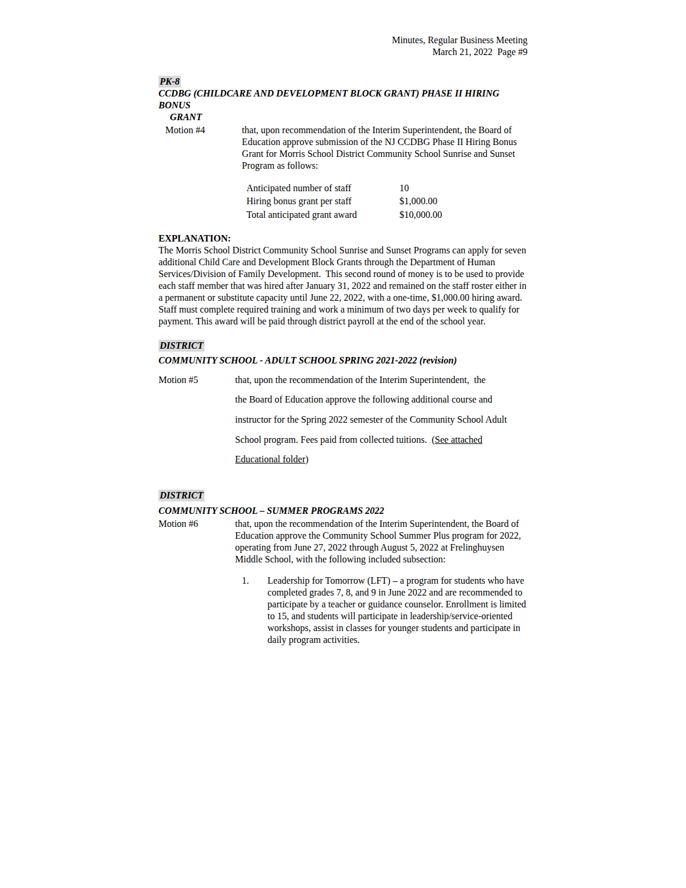Minutes, Regular Business Meeting
March 21, 2022 Page #9
PK-8
CCDBG (CHILDCARE AND DEVELOPMENT BLOCK GRANT) PHASE II HIRING BONUS
GRANT
Motion #4
that, upon recommendation of the Interim Superintendent, the Board of Education approve submission of the NJ CCDBG Phase II Hiring Bonus Grant for Morris School District Community School Sunrise and Sunset Program as follows:
| Anticipated number of staff | 10 |
| Hiring bonus grant per staff | $1,000.00 |
| Total anticipated grant award | $10,000.00 |
EXPLANATION:
The Morris School District Community School Sunrise and Sunset Programs can apply for seven additional Child Care and Development Block Grants through the Department of Human Services/Division of Family Development. This second round of money is to be used to provide each staff member that was hired after January 31, 2022 and remained on the staff roster either in a permanent or substitute capacity until June 22, 2022, with a one-time, $1,000.00 hiring award. Staff must complete required training and work a minimum of two days per week to qualify for payment. This award will be paid through district payroll at the end of the school year.
DISTRICT
COMMUNITY SCHOOL - ADULT SCHOOL SPRING 2021-2022 (revision)
Motion #5
that, upon the recommendation of the Interim Superintendent, the
the Board of Education approve the following additional course and
instructor for the Spring 2022 semester of the Community School Adult
School program. Fees paid from collected tuitions. (See attached
Educational folder)
DISTRICT
COMMUNITY SCHOOL – SUMMER PROGRAMS 2022
Motion #6
that, upon the recommendation of the Interim Superintendent, the Board of Education approve the Community School Summer Plus program for 2022, operating from June 27, 2022 through August 5, 2022 at Frelinghuysen Middle School, with the following included subsection:
1.
Leadership for Tomorrow (LFT) – a program for students who have completed grades 7, 8, and 9 in June 2022 and are recommended to participate by a teacher or guidance counselor. Enrollment is limited to 15, and students will participate in leadership/service-oriented workshops, assist in classes for younger students and participate in daily program activities.